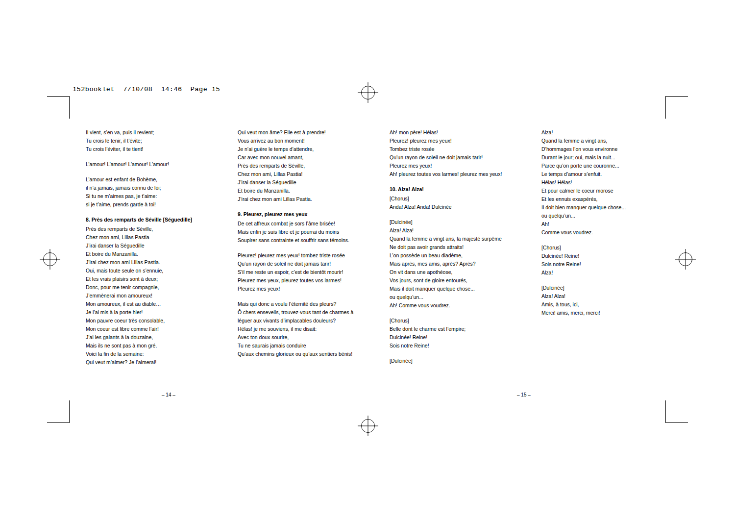152booklet 7/10/08 14:46 Page 15
Il vient, s’en va, puis il revient;
Tu crois le tenir, il t’évite;
Tu crois l’éviter, il te tient!
L’amour! L’amour! L’amour! L’amour!
L’amour est enfant de Bohème,
il n’a jamais, jamais connu de loi;
Si tu ne m’aimes pas, je t’aime:
si je t’aime, prends garde à toi!
8. Près des remparts de Séville [Séguedille]
Près des remparts de Séville,
Chez mon ami, Lillas Pastia
J’irai danser la Séguedille
Et boire du Manzanilla.
J’irai chez mon ami Lillas Pastia.
Oui, mais toute seule on s’ennuie,
Et les vrais plaisirs sont à deux;
Donc, pour me tenir compagnie,
J’emmènerai mon amoureux!
Mon amoureux, il est au diable…
Je l’ai mis à la porte hier!
Mon pauvre coeur très consolable,
Mon coeur est libre comme l’air!
J’ai les galants à la douzaine,
Mais ils ne sont pas à mon gré.
Voici la fin de la semaine:
Qui veut m’aimer? Je l’aimerai!
Qui veut mon âme? Elle est à prendre!
Vous arrivez au bon moment!
Je n’ai guère le temps d’attendre,
Car avec mon nouvel amant,
Près des remparts de Séville,
Chez mon ami, Lillas Pastia!
J’irai danser la Séguedille
Et boire du Manzanilla.
J’irai chez mon ami Lillas Pastia.
9. Pleurez, pleurez mes yeux
De cet affreux combat je sors l’âme brisée!
Mais enfin je suis libre et je pourrai du moins
Soupirer sans contrainte et souffrir sans témoins.
Pleurez! pleurez mes yeux! tombez triste rosée
Qu’un rayon de soleil ne doit jamais tarir!
S’il me reste un espoir, c’est de bientôt mourir!
Pleurez mes yeux, pleurez toutes vos larmes!
Pleurez mes yeux!
Mais qui donc a voulu l’éternité des pleurs?
Ô chers ensevelis, trouvez-vous tant de charmes à
léguer aux vivants d’implacables douleurs?
Hélas! je me souviens, il me disait:
Avec ton doux sourire,
Tu ne saurais jamais conduire
Qu’aux chemins glorieux ou qu’aux sentiers bénis!
Ah! mon père! Hélas!
Pleurez! pleurez mes yeux!
Tombez triste rosée
Qu’un rayon de soleil ne doit jamais tarir!
Pleurez mes yeux!
Ah! pleurez toutes vos larmes! pleurez mes yeux!
10. Alza! Alza!
[Chorus]
Anda! Alza! Anda! Dulcinée
[Dulcinée]
Alza! Alza!
Quand la femme a vingt ans, la majesté surpême
Ne doit pas avoir grands attraits!
L’on possède un beau diadème,
Mais après, mes amis, après? Après?
On vit dans une apothéose,
Vos jours, sont de gloire entourés,
Mais il doit manquer quelque chose...
ou quelqu’un...
Ah! Comme vous voudrez.
[Chorus]
Belle dont le charme est l’empire;
Dulcinée! Reine!
Sois notre Reine!
[Dulcinée]
Alza!
Quand la femme a vingt ans,
D’hommages l’on vous environne
Durant le jour; oui, mais la nuit...
Parce qu’on porte une couronne...
Le temps d’amour s’enfuit.
Hélas! Hélas!
Et pour calmer le coeur morose
Et les ennuis exaspérés,
Il doit bien manquer quelque chose...
ou quelqu’un...
Ah!
Comme vous voudrez.
[Chorus]
Dulcinée! Reine!
Sois notre Reine!
Alza!
[Dulcinée]
Alza! Alza!
Amis, à tous, ici,
Merci! amis, merci, merci!
– 14 –
– 15 –